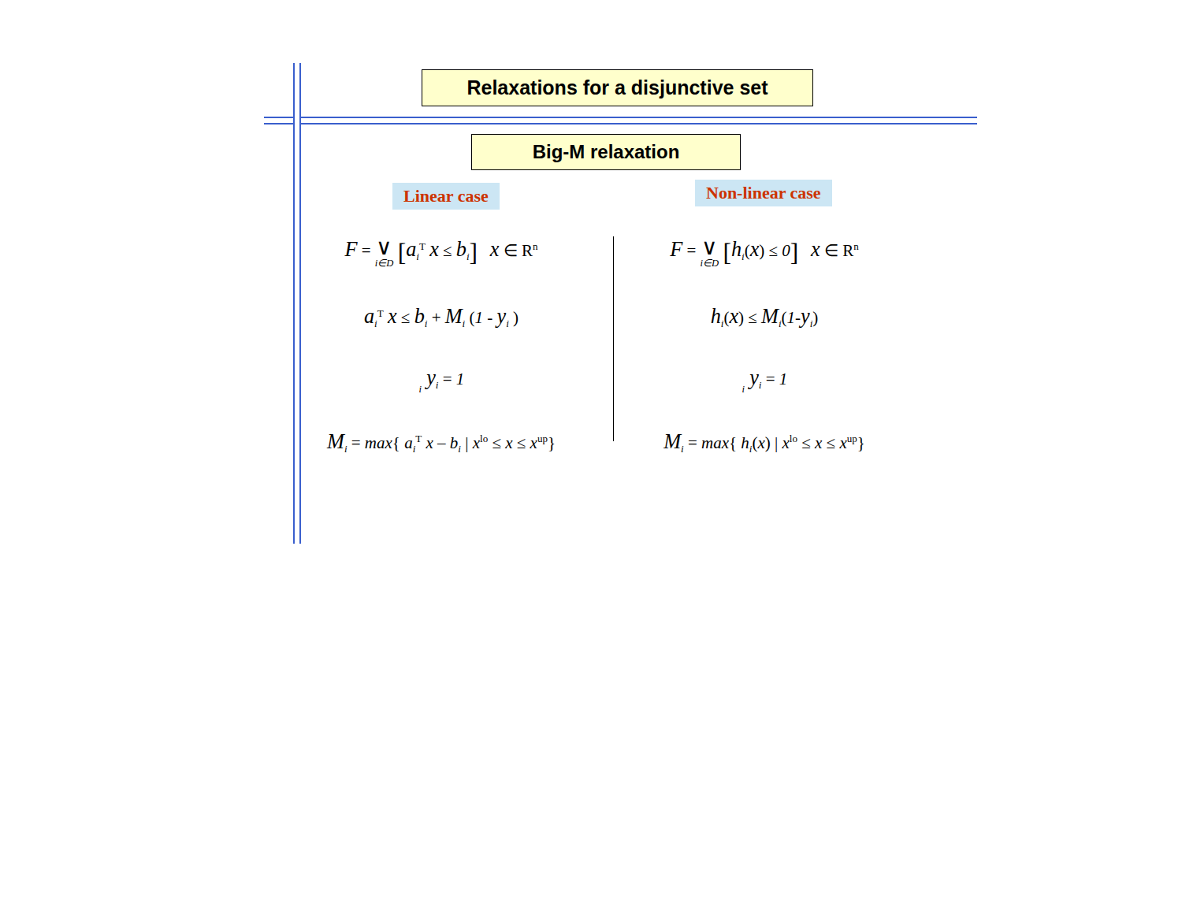Relaxations for a disjunctive set
Big-M relaxation
Linear case
Non-linear case
F = ∨i∈D [aiT x ≤ bi] x ∈ Rn
aiT x ≤ bi + Mi (1 - yi )
i yi = 1
Mi = max{ aiT x – bi | xlo ≤ x ≤ xup}
F = ∨i∈D [hi(x) ≤ 0] x ∈ Rn
hi(x) ≤ Mi(1-yi)
i yi = 1
Mi = max{ hi(x) | xlo ≤ x ≤ xup}